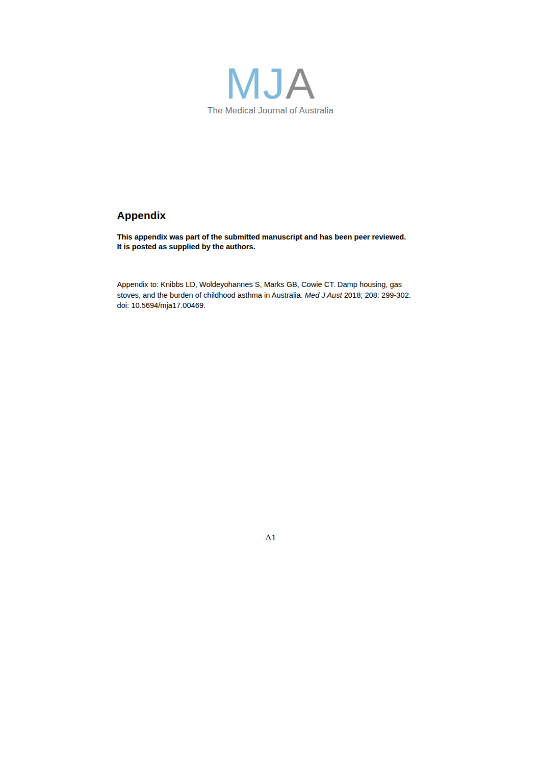MJA The Medical Journal of Australia
Appendix
This appendix was part of the submitted manuscript and has been peer reviewed.
It is posted as supplied by the authors.
Appendix to: Knibbs LD, Woldeyohannes S, Marks GB, Cowie CT. Damp housing, gas stoves, and the burden of childhood asthma in Australia. Med J Aust 2018; 208: 299-302. doi: 10.5694/mja17.00469.
A1